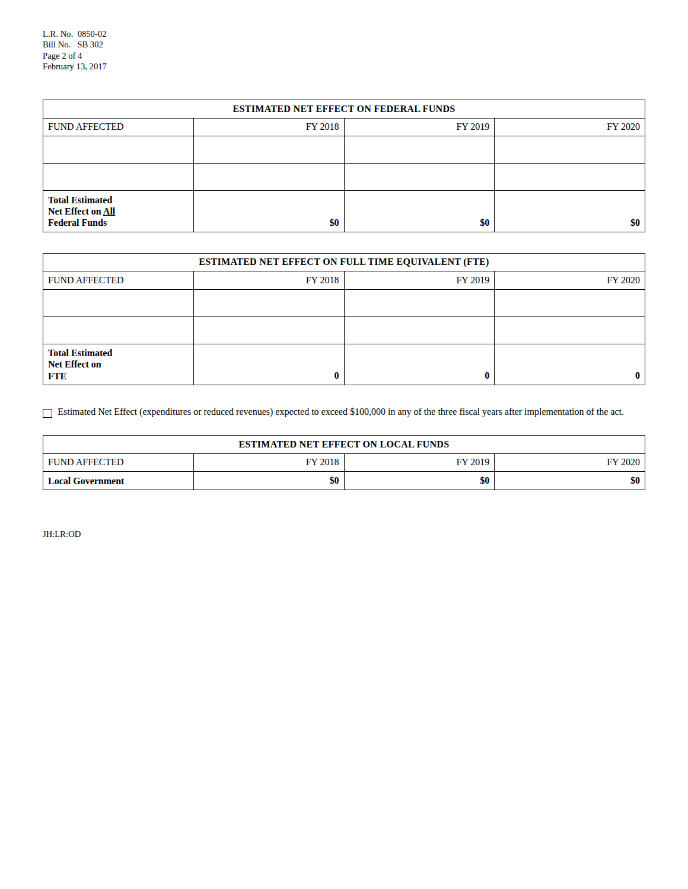L.R. No. 0850-02
Bill No. SB 302
Page 2 of 4
February 13, 2017
| ESTIMATED NET EFFECT ON FEDERAL FUNDS |
| FUND AFFECTED | FY 2018 | FY 2019 | FY 2020 |
| Total Estimated Net Effect on All Federal Funds | $0 | $0 | $0 |
| ESTIMATED NET EFFECT ON FULL TIME EQUIVALENT (FTE) |
| FUND AFFECTED | FY 2018 | FY 2019 | FY 2020 |
| Total Estimated Net Effect on FTE | 0 | 0 | 0 |
Estimated Net Effect (expenditures or reduced revenues) expected to exceed $100,000 in any of the three fiscal years after implementation of the act.
| ESTIMATED NET EFFECT ON LOCAL FUNDS |
| FUND AFFECTED | FY 2018 | FY 2019 | FY 2020 |
| Local Government | $0 | $0 | $0 |
JH:LR:OD